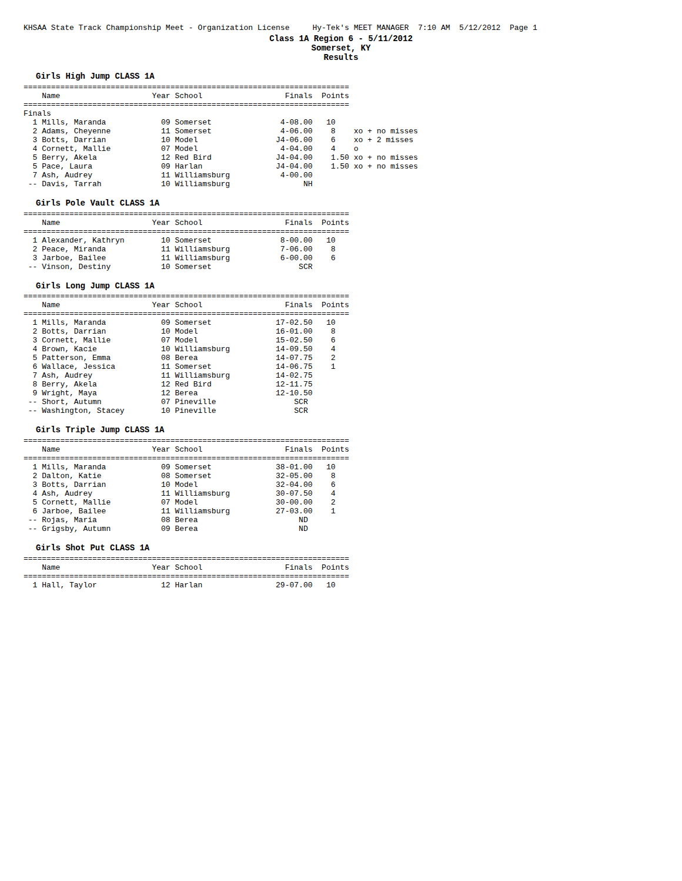KHSAA State Track Championship Meet - Organization License Hy-Tek's MEET MANAGER 7:10 AM 5/12/2012 Page 1
Class 1A Region 6 - 5/11/2012
Somerset, KY
Results
Girls High Jump CLASS 1A
=======================================================================
    Name                    Year School                  Finals  Points
=======================================================================
Finals
  1 Mills, Maranda            09 Somerset               4-08.00   10
  2 Adams, Cheyenne           11 Somerset               4-06.00    8    xo + no misses
  3 Botts, Darrian            10 Model                 J4-06.00    6    xo + 2 misses
  4 Cornett, Mallie           07 Model                  4-04.00    4    o
  5 Berry, Akela              12 Red Bird              J4-04.00    1.50 xo + no misses
  5 Pace, Laura               09 Harlan                J4-04.00    1.50 xo + no misses
  7 Ash, Audrey               11 Williamsburg           4-00.00
 -- Davis, Tarrah             10 Williamsburg                NH
Girls Pole Vault CLASS 1A
=======================================================================
    Name                    Year School                  Finals  Points
=======================================================================
  1 Alexander, Kathryn        10 Somerset               8-00.00   10
  2 Peace, Miranda            11 Williamsburg           7-06.00    8
  3 Jarboe, Bailee            11 Williamsburg           6-00.00    6
 -- Vinson, Destiny           10 Somerset                   SCR
Girls Long Jump CLASS 1A
=======================================================================
    Name                    Year School                  Finals  Points
=======================================================================
  1 Mills, Maranda            09 Somerset              17-02.50   10
  2 Botts, Darrian            10 Model                 16-01.00    8
  3 Cornett, Mallie           07 Model                 15-02.50    6
  4 Brown, Kacie              10 Williamsburg          14-09.50    4
  5 Patterson, Emma           08 Berea                 14-07.75    2
  6 Wallace, Jessica          11 Somerset              14-06.75    1
  7 Ash, Audrey               11 Williamsburg          14-02.75
  8 Berry, Akela              12 Red Bird              12-11.75
  9 Wright, Maya              12 Berea                 12-10.50
 -- Short, Autumn             07 Pineville                 SCR
 -- Washington, Stacey        10 Pineville                 SCR
Girls Triple Jump CLASS 1A
=======================================================================
    Name                    Year School                  Finals  Points
=======================================================================
  1 Mills, Maranda            09 Somerset              38-01.00   10
  2 Dalton, Katie             08 Somerset              32-05.00    8
  3 Botts, Darrian            10 Model                 32-04.00    6
  4 Ash, Audrey               11 Williamsburg          30-07.50    4
  5 Cornett, Mallie           07 Model                 30-00.00    2
  6 Jarboe, Bailee            11 Williamsburg          27-03.00    1
 -- Rojas, Maria              08 Berea                      ND
 -- Grigsby, Autumn           09 Berea                      ND
Girls Shot Put CLASS 1A
=======================================================================
    Name                    Year School                  Finals  Points
=======================================================================
  1 Hall, Taylor              12 Harlan                29-07.00   10